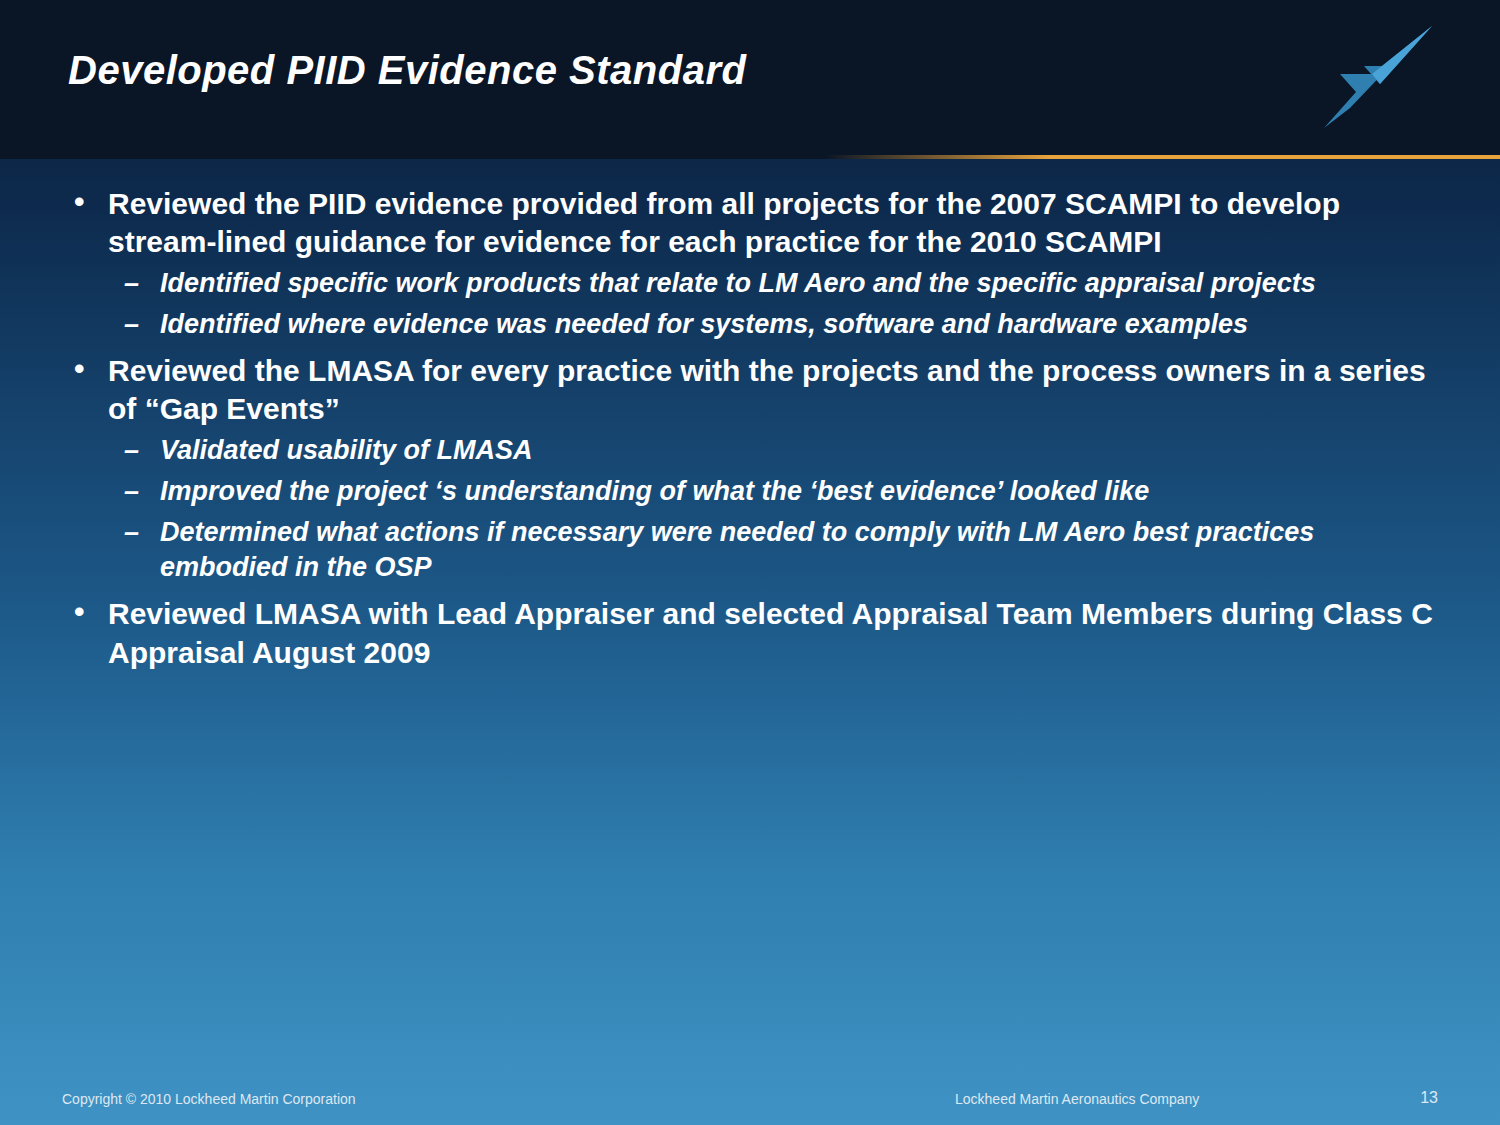Developed PIID Evidence Standard
Reviewed the PIID evidence provided from all projects for the 2007 SCAMPI to develop stream-lined guidance for evidence for each practice for the 2010 SCAMPI
Identified specific work products that relate to LM Aero and the specific appraisal projects
Identified where evidence was needed for systems, software and hardware examples
Reviewed the LMASA for every practice with the projects and the process owners in a series of “Gap Events”
Validated usability of LMASA
Improved the project ‘s understanding of what the ‘best evidence’ looked like
Determined what actions if necessary were needed to comply with LM Aero best practices embodied in the OSP
Reviewed LMASA with Lead Appraiser and selected Appraisal Team Members during Class C Appraisal August 2009
Copyright © 2010 Lockheed Martin Corporation
Lockheed Martin Aeronautics Company
13